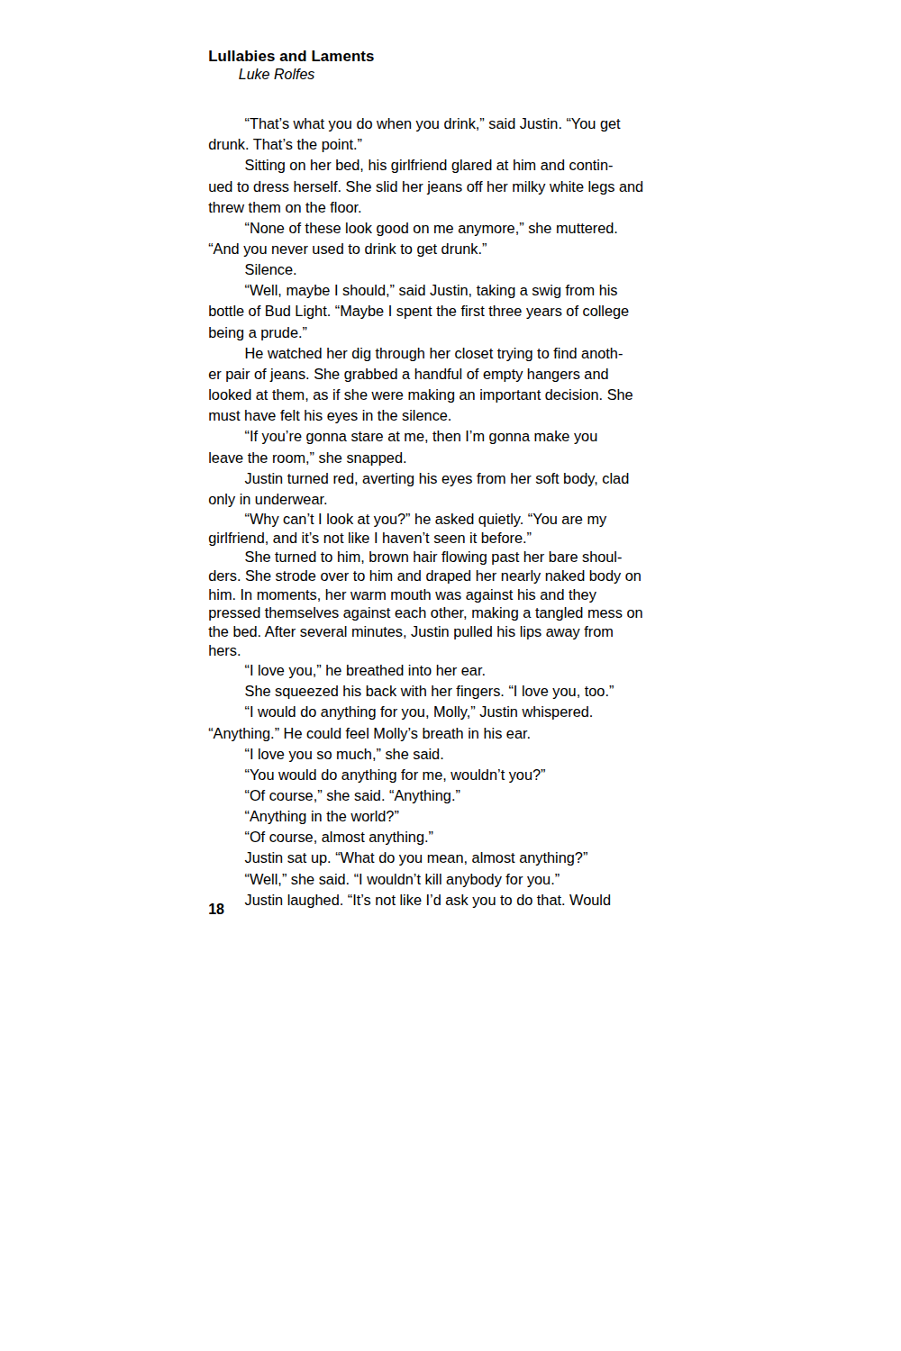Lullabies and Laments
Luke Rolfes
“That’s what you do when you drink,” said Justin. “You get
drunk. That’s the point.”
Sitting on her bed, his girlfriend glared at him and contin-
ued to dress herself. She slid her jeans off her milky white legs and
threw them on the floor.
“None of these look good on me anymore,” she muttered.
“And you never used to drink to get drunk.”
Silence.
“Well, maybe I should,” said Justin, taking a swig from his
bottle of Bud Light. “Maybe I spent the first three years of college
being a prude.”
He watched her dig through her closet trying to find anoth-
er pair of jeans. She grabbed a handful of empty hangers and
looked at them, as if she were making an important decision. She
must have felt his eyes in the silence.
“If you’re gonna stare at me, then I’m gonna make you
leave the room,” she snapped.
Justin turned red, averting his eyes from her soft body, clad
only in underwear.
“Why can’t I look at you?” he asked quietly. “You are my
girlfriend, and it’s not like I haven’t seen it before.”
She turned to him, brown hair flowing past her bare shoul-
ders. She strode over to him and draped her nearly naked body on
him. In moments, her warm mouth was against his and they
pressed themselves against each other, making a tangled mess on
the bed. After several minutes, Justin pulled his lips away from
hers.
“I love you,” he breathed into her ear.
She squeezed his back with her fingers. “I love you, too.”
“I would do anything for you, Molly,” Justin whispered.
“Anything.” He could feel Molly’s breath in his ear.
“I love you so much,” she said.
“You would do anything for me, wouldn’t you?”
“Of course,” she said. “Anything.”
“Anything in the world?”
“Of course, almost anything.”
Justin sat up. “What do you mean, almost anything?”
“Well,” she said. “I wouldn’t kill anybody for you.”
Justin laughed. “It’s not like I’d ask you to do that. Would
18